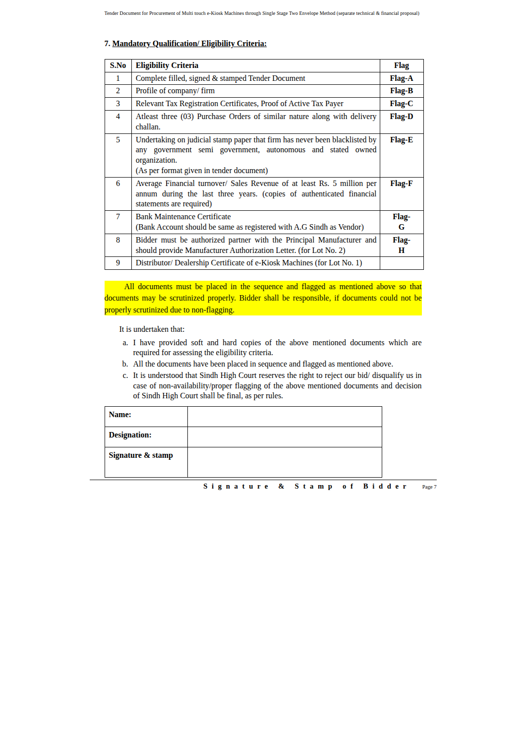Tender Document for Procurement of Multi touch e-Kiosk Machines through Single Stage Two Envelope Method (separate technical & financial proposal)
7. Mandatory Qualification/ Eligibility Criteria:
| S.No | Eligibility Criteria | Flag |
| --- | --- | --- |
| 1 | Complete filled, signed & stamped Tender Document | Flag-A |
| 2 | Profile of company/ firm | Flag-B |
| 3 | Relevant Tax Registration Certificates, Proof of Active Tax Payer | Flag-C |
| 4 | Atleast three (03) Purchase Orders of similar nature along with delivery challan. | Flag-D |
| 5 | Undertaking on judicial stamp paper that firm has never been blacklisted by any government semi government, autonomous and stated owned organization. (As per format given in tender document) | Flag-E |
| 6 | Average Financial turnover/ Sales Revenue of at least Rs. 5 million per annum during the last three years. (copies of authenticated financial statements are required) | Flag-F |
| 7 | Bank Maintenance Certificate (Bank Account should be same as registered with A.G Sindh as Vendor) | Flag- G |
| 8 | Bidder must be authorized partner with the Principal Manufacturer and should provide Manufacturer Authorization Letter. (for Lot No. 2) | Flag- H |
| 9 | Distributor/ Dealership Certificate of e-Kiosk Machines (for Lot No. 1) | |
All documents must be placed in the sequence and flagged as mentioned above so that documents may be scrutinized properly. Bidder shall be responsible, if documents could not be properly scrutinized due to non-flagging.
It is undertaken that:
I have provided soft and hard copies of the above mentioned documents which are required for assessing the eligibility criteria.
All the documents have been placed in sequence and flagged as mentioned above.
It is understood that Sindh High Court reserves the right to reject our bid/ disqualify us in case of non-availability/proper flagging of the above mentioned documents and decision of Sindh High Court shall be final, as per rules.
| Name: | |
| Designation: | |
| Signature & stamp | |
S i g n a t u r e & S t a m p o f B i d d e r Page 7